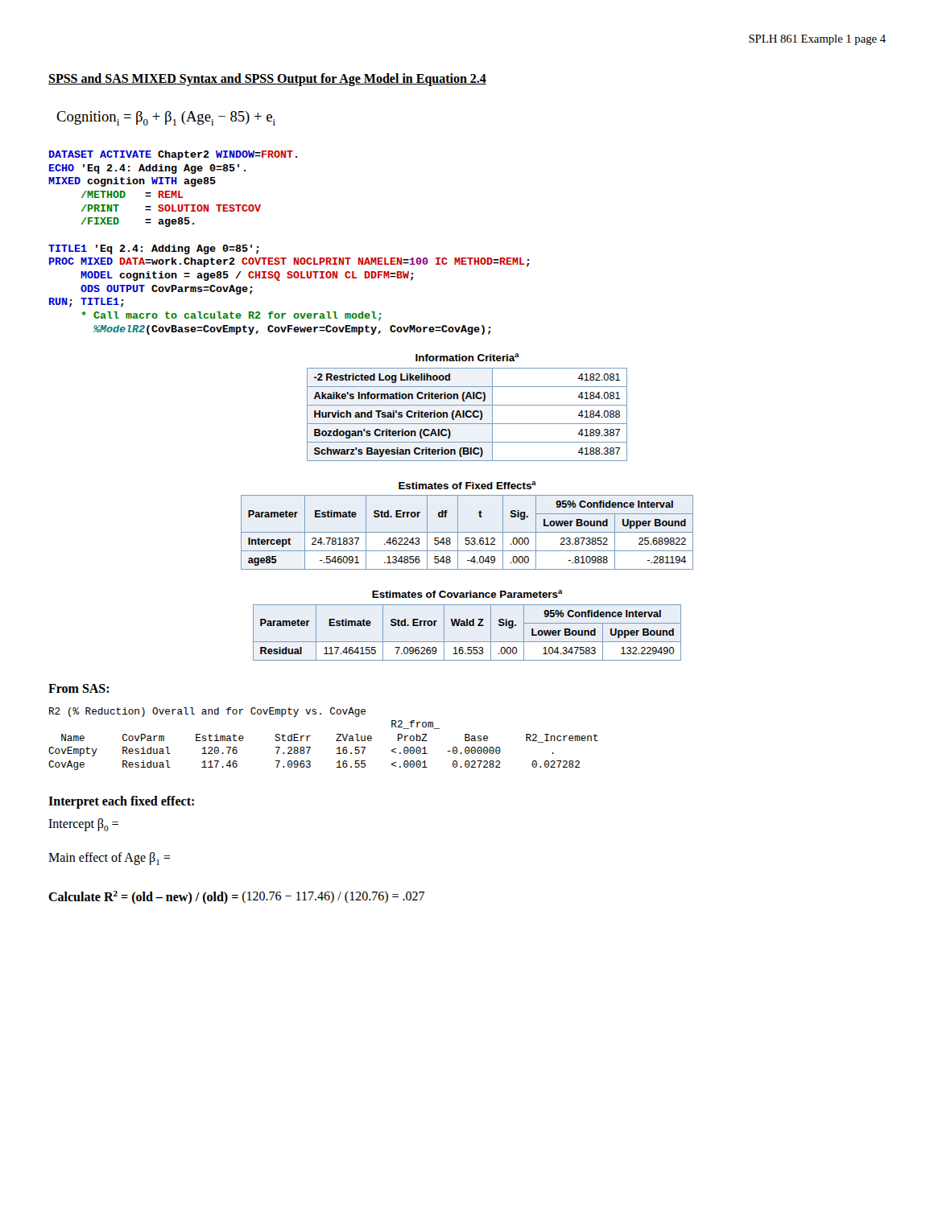SPLH 861 Example 1 page 4
SPSS and SAS MIXED Syntax and SPSS Output for Age Model in Equation 2.4
Cognitioni = β0 + β1 (Agei − 85) + ei
DATASET ACTIVATE Chapter2 WINDOW=FRONT.
ECHO 'Eq 2.4: Adding Age 0=85'.
MIXED cognition WITH age85
     /METHOD   = REML
     /PRINT    = SOLUTION TESTCOV
     /FIXED    = age85.

TITLE1 'Eq 2.4: Adding Age 0=85';
PROC MIXED DATA=work.Chapter2 COVTEST NOCLPRINT NAMELEN=100 IC METHOD=REML;
     MODEL cognition = age85 / CHISQ SOLUTION CL DDFM=BW;
     ODS OUTPUT CovParms=CovAge;
RUN; TITLE1;
     * Call macro to calculate R2 for overall model;
       %ModelR2(CovBase=CovEmpty, CovFewer=CovEmpty, CovMore=CovAge);
Information Criteria a
| -2 Restricted Log Likelihood | 4182.081 |
| Akaike's Information Criterion (AIC) | 4184.081 |
| Hurvich and Tsai's Criterion (AICC) | 4184.088 |
| Bozdogan's Criterion (CAIC) | 4189.387 |
| Schwarz's Bayesian Criterion (BIC) | 4188.387 |
Estimates of Fixed Effects a
| Parameter | Estimate | Std. Error | df | t | Sig. | 95% Confidence Interval |
| --- | --- | --- | --- | --- | --- | --- |
| Lower Bound | Upper Bound |
| Intercept | 24.781837 | .462243 | 548 | 53.612 | .000 | 23.873852 | 25.689822 |
| age85 | -.546091 | .134856 | 548 | -4.049 | .000 | -.810988 | -.281194 |
Estimates of Covariance Parameters a
| Parameter | Estimate | Std. Error | Wald Z | Sig. | 95% Confidence Interval |
| --- | --- | --- | --- | --- | --- |
| Lower Bound | Upper Bound |
| Residual | 117.464155 | 7.096269 | 16.553 | .000 | 104.347583 | 132.229490 |
From SAS:
R2 (% Reduction) Overall and for CovEmpty vs. CovAge
                                                        R2_from_
  Name      CovParm     Estimate     StdErr    ZValue    ProbZ      Base      R2_Increment
CovEmpty    Residual     120.76      7.2887    16.57    <.0001   -0.000000        .
CovAge      Residual     117.46      7.0963    16.55    <.0001    0.027282     0.027282
Interpret each fixed effect:
Intercept β0 =
Main effect of Age β1 =
Calculate R2 = (old – new) / (old) = (120.76 − 117.46) / (120.76) = .027